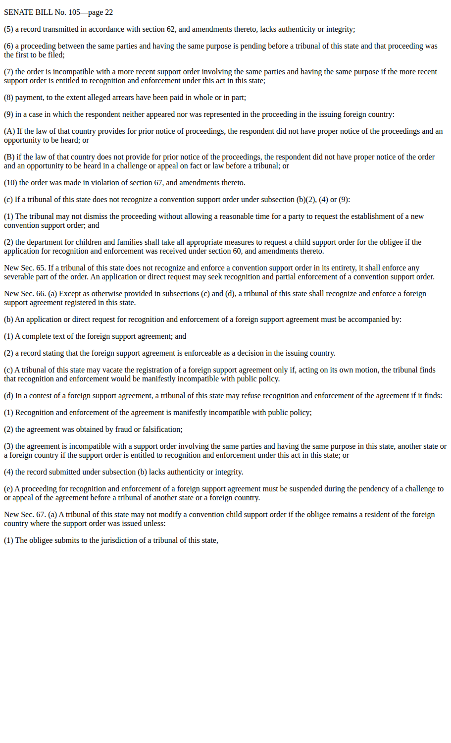SENATE BILL No. 105—page 22
(5) a record transmitted in accordance with section 62, and amendments thereto, lacks authenticity or integrity;
(6) a proceeding between the same parties and having the same purpose is pending before a tribunal of this state and that proceeding was the first to be filed;
(7) the order is incompatible with a more recent support order involving the same parties and having the same purpose if the more recent support order is entitled to recognition and enforcement under this act in this state;
(8) payment, to the extent alleged arrears have been paid in whole or in part;
(9) in a case in which the respondent neither appeared nor was represented in the proceeding in the issuing foreign country:
(A) If the law of that country provides for prior notice of proceedings, the respondent did not have proper notice of the proceedings and an opportunity to be heard; or
(B) if the law of that country does not provide for prior notice of the proceedings, the respondent did not have proper notice of the order and an opportunity to be heard in a challenge or appeal on fact or law before a tribunal; or
(10) the order was made in violation of section 67, and amendments thereto.
(c) If a tribunal of this state does not recognize a convention support order under subsection (b)(2), (4) or (9):
(1) The tribunal may not dismiss the proceeding without allowing a reasonable time for a party to request the establishment of a new convention support order; and
(2) the department for children and families shall take all appropriate measures to request a child support order for the obligee if the application for recognition and enforcement was received under section 60, and amendments thereto.
New Sec. 65. If a tribunal of this state does not recognize and enforce a convention support order in its entirety, it shall enforce any severable part of the order. An application or direct request may seek recognition and partial enforcement of a convention support order.
New Sec. 66. (a) Except as otherwise provided in subsections (c) and (d), a tribunal of this state shall recognize and enforce a foreign support agreement registered in this state.
(b) An application or direct request for recognition and enforcement of a foreign support agreement must be accompanied by:
(1) A complete text of the foreign support agreement; and
(2) a record stating that the foreign support agreement is enforceable as a decision in the issuing country.
(c) A tribunal of this state may vacate the registration of a foreign support agreement only if, acting on its own motion, the tribunal finds that recognition and enforcement would be manifestly incompatible with public policy.
(d) In a contest of a foreign support agreement, a tribunal of this state may refuse recognition and enforcement of the agreement if it finds:
(1) Recognition and enforcement of the agreement is manifestly incompatible with public policy;
(2) the agreement was obtained by fraud or falsification;
(3) the agreement is incompatible with a support order involving the same parties and having the same purpose in this state, another state or a foreign country if the support order is entitled to recognition and enforcement under this act in this state; or
(4) the record submitted under subsection (b) lacks authenticity or integrity.
(e) A proceeding for recognition and enforcement of a foreign support agreement must be suspended during the pendency of a challenge to or appeal of the agreement before a tribunal of another state or a foreign country.
New Sec. 67. (a) A tribunal of this state may not modify a convention child support order if the obligee remains a resident of the foreign country where the support order was issued unless:
(1) The obligee submits to the jurisdiction of a tribunal of this state,